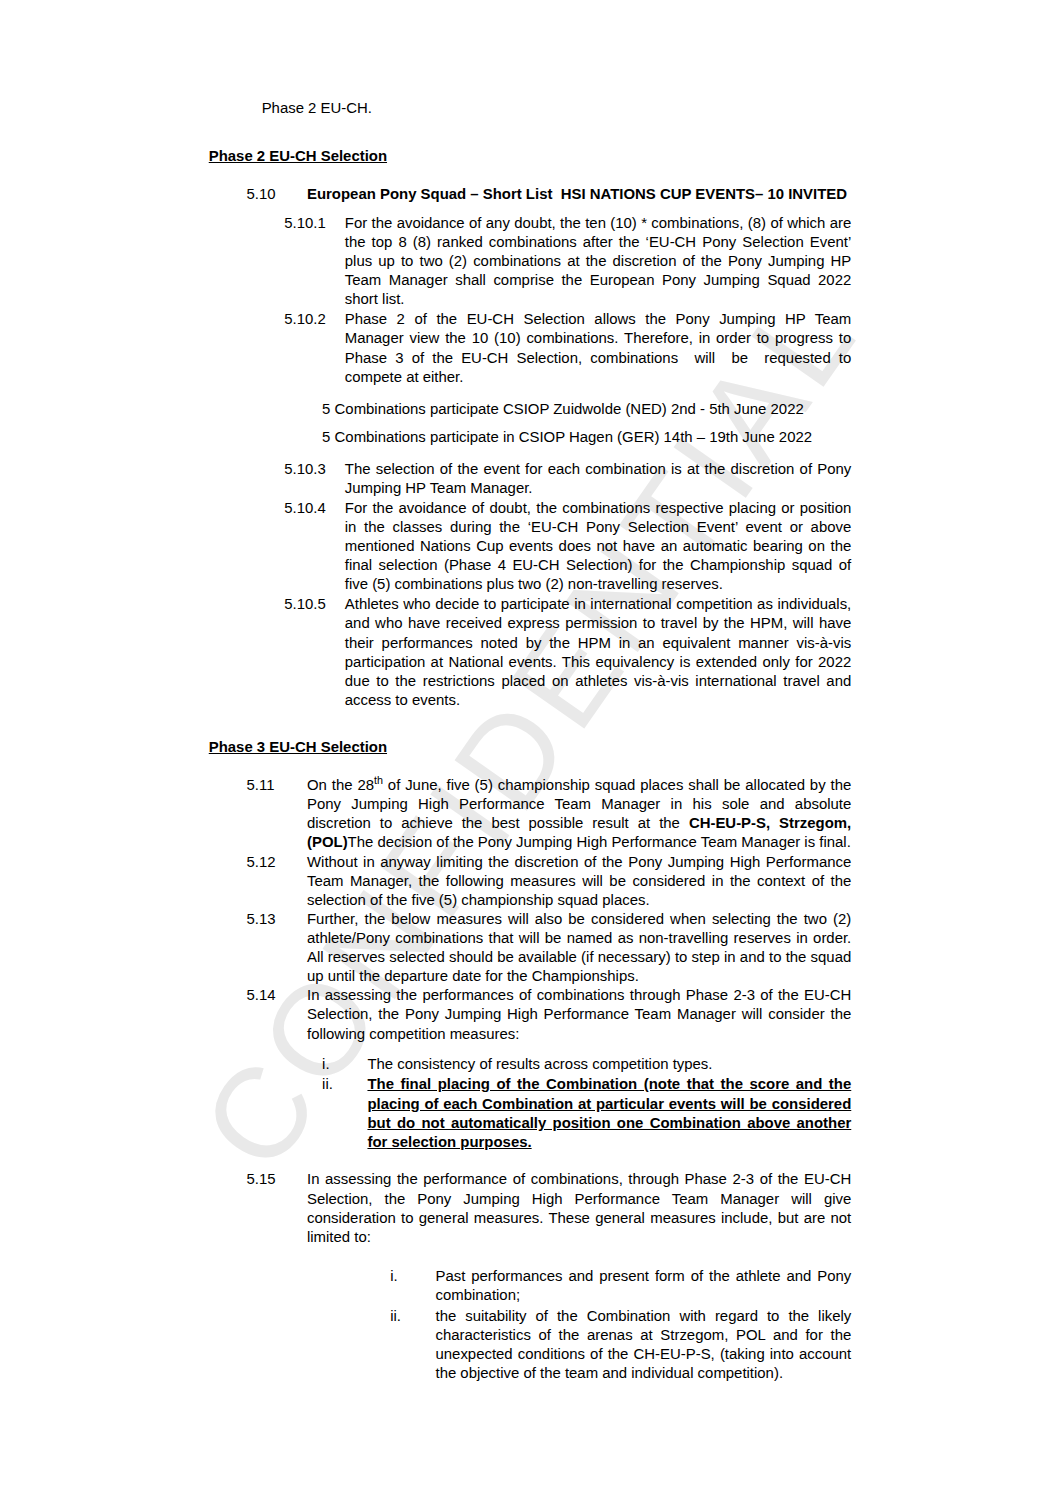CONFIDENTIAL
Phase 2 EU-CH.
Phase 2 EU-CH Selection
5.10
European Pony Squad – Short List HSI NATIONS CUP EVENTS– 10 INVITED
5.10.1
For the avoidance of any doubt, the ten (10) * combinations, (8) of which are the top 8 (8) ranked combinations after the ‘EU-CH Pony Selection Event’ plus up to two (2) combinations at the discretion of the Pony Jumping HP Team Manager shall comprise the European Pony Jumping Squad 2022 short list.
5.10.2
Phase 2 of the EU-CH Selection allows the Pony Jumping HP Team Manager view the 10 (10) combinations. Therefore, in order to progress to Phase 3 of the EU-CH Selection, combinations will be requested to compete at either.
5 Combinations participate CSIOP Zuidwolde (NED) 2nd - 5th June 2022
5 Combinations participate in CSIOP Hagen (GER) 14th – 19th June 2022
5.10.3
The selection of the event for each combination is at the discretion of Pony Jumping HP Team Manager.
5.10.4
For the avoidance of doubt, the combinations respective placing or position in the classes during the ‘EU-CH Pony Selection Event’ event or above mentioned Nations Cup events does not have an automatic bearing on the final selection (Phase 4 EU-CH Selection) for the Championship squad of five (5) combinations plus two (2) non-travelling reserves.
5.10.5
Athletes who decide to participate in international competition as individuals, and who have received express permission to travel by the HPM, will have their performances noted by the HPM in an equivalent manner vis-à-vis participation at National events. This equivalency is extended only for 2022 due to the restrictions placed on athletes vis-à-vis international travel and access to events.
Phase 3 EU-CH Selection
5.11
On the 28th of June, five (5) championship squad places shall be allocated by the Pony Jumping High Performance Team Manager in his sole and absolute discretion to achieve the best possible result at the CH-EU-P-S, Strzegom, (POL) The decision of the Pony Jumping High Performance Team Manager is final.
5.12
Without in anyway limiting the discretion of the Pony Jumping High Performance Team Manager, the following measures will be considered in the context of the selection of the five (5) championship squad places.
5.13
Further, the below measures will also be considered when selecting the two (2) athlete/Pony combinations that will be named as non-travelling reserves in order. All reserves selected should be available (if necessary) to step in and to the squad up until the departure date for the Championships.
5.14
In assessing the performances of combinations through Phase 2-3 of the EU-CH Selection, the Pony Jumping High Performance Team Manager will consider the following competition measures:
i.
The consistency of results across competition types.
ii.
The final placing of the Combination (note that the score and the placing of each Combination at particular events will be considered but do not automatically position one Combination above another for selection purposes.
5.15
In assessing the performance of combinations, through Phase 2-3 of the EU-CH Selection, the Pony Jumping High Performance Team Manager will give consideration to general measures. These general measures include, but are not limited to:
i.
Past performances and present form of the athlete and Pony combination;
ii.
the suitability of the Combination with regard to the likely characteristics of the arenas at Strzegom, POL and for the unexpected conditions of the CH-EU-P-S, (taking into account the objective of the team and individual competition).